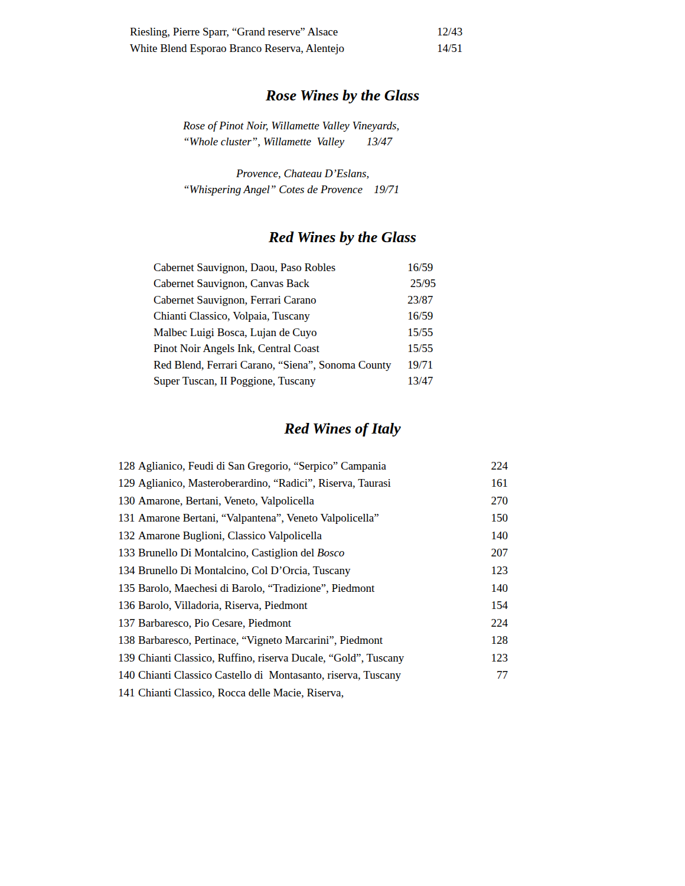Riesling, Pierre Sparr, “Grand reserve” Alsace 12/43
White Blend Esporao Branco Reserva, Alentejo 14/51
Rose Wines by the Glass
Rose of Pinot Noir, Willamette Valley Vineyards,
“Whole cluster”, Willamette Valley 13/47
Provence, Chateau D’Eslans,
“Whispering Angel” Cotes de Provence 19/71
Red Wines by the Glass
Cabernet Sauvignon, Daou, Paso Robles 16/59
Cabernet Sauvignon, Canvas Back 25/95
Cabernet Sauvignon, Ferrari Carano 23/87
Chianti Classico, Volpaia, Tuscany 16/59
Malbec Luigi Bosca, Lujan de Cuyo 15/55
Pinot Noir Angels Ink, Central Coast 15/55
Red Blend, Ferrari Carano, “Siena”, Sonoma County 19/71
Super Tuscan, II Poggione, Tuscany 13/47
Red Wines of Italy
128 Aglianico, Feudi di San Gregorio, “Serpico” Campania 224
129 Aglianico, Masteroberardino, “Radici”, Riserva, Taurasi 161
130 Amarone, Bertani, Veneto, Valpolicella 270
131 Amarone Bertani, “Valpantena”, Veneto Valpolicella”150
132 Amarone Buglioni, Classico Valpolicella 140
133 Brunello Di Montalcino, Castiglion del Bosco 207
134 Brunello Di Montalcino, Col D’Orcia, Tuscany 123
135 Barolo, Maechesi di Barolo, “Tradizione”, Piedmont 140
136 Barolo, Villadoria, Riserva, Piedmont 154
137 Barbaresco, Pio Cesare, Piedmont 224
138 Barbaresco, Pertinace, “Vigneto Marcarini”, Piedmont 128
139 Chianti Classico, Ruffino, riserva Ducale, “Gold”, Tuscany 123
140 Chianti Classico Castello di Montasanto, riserva, Tuscany 77
141 Chianti Classico, Rocca delle Macie, Riserva,